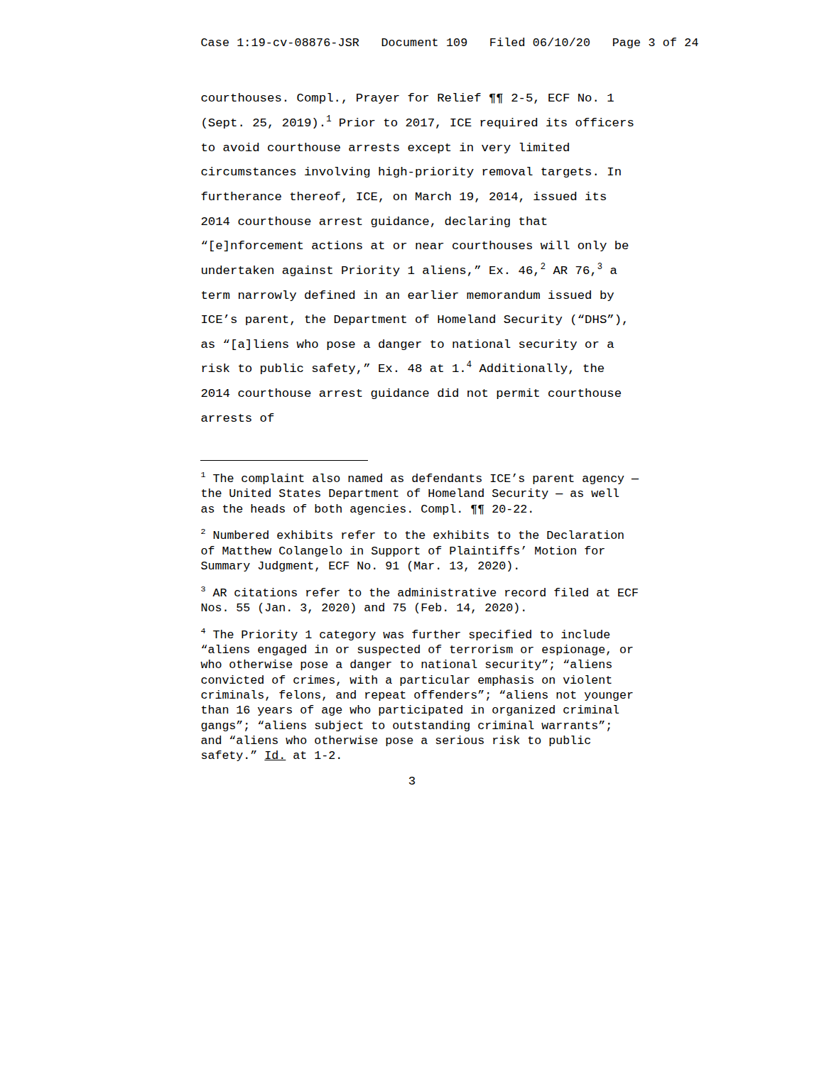Case 1:19-cv-08876-JSR Document 109 Filed 06/10/20 Page 3 of 24
courthouses. Compl., Prayer for Relief ¶¶ 2-5, ECF No. 1 (Sept. 25, 2019).1 Prior to 2017, ICE required its officers to avoid courthouse arrests except in very limited circumstances involving high-priority removal targets. In furtherance thereof, ICE, on March 19, 2014, issued its 2014 courthouse arrest guidance, declaring that “[e]nforcement actions at or near courthouses will only be undertaken against Priority 1 aliens,” Ex. 46,2 AR 76,3 a term narrowly defined in an earlier memorandum issued by ICE’s parent, the Department of Homeland Security (“DHS”), as “[a]liens who pose a danger to national security or a risk to public safety,” Ex. 48 at 1.4 Additionally, the 2014 courthouse arrest guidance did not permit courthouse arrests of
1 The complaint also named as defendants ICE’s parent agency — the United States Department of Homeland Security — as well as the heads of both agencies. Compl. ¶¶ 20-22.
2 Numbered exhibits refer to the exhibits to the Declaration of Matthew Colangelo in Support of Plaintiffs’ Motion for Summary Judgment, ECF No. 91 (Mar. 13, 2020).
3 AR citations refer to the administrative record filed at ECF Nos. 55 (Jan. 3, 2020) and 75 (Feb. 14, 2020).
4 The Priority 1 category was further specified to include “aliens engaged in or suspected of terrorism or espionage, or who otherwise pose a danger to national security”; “aliens convicted of crimes, with a particular emphasis on violent criminals, felons, and repeat offenders”; “aliens not younger than 16 years of age who participated in organized criminal gangs”; “aliens subject to outstanding criminal warrants”; and “aliens who otherwise pose a serious risk to public safety.” Id. at 1-2.
3